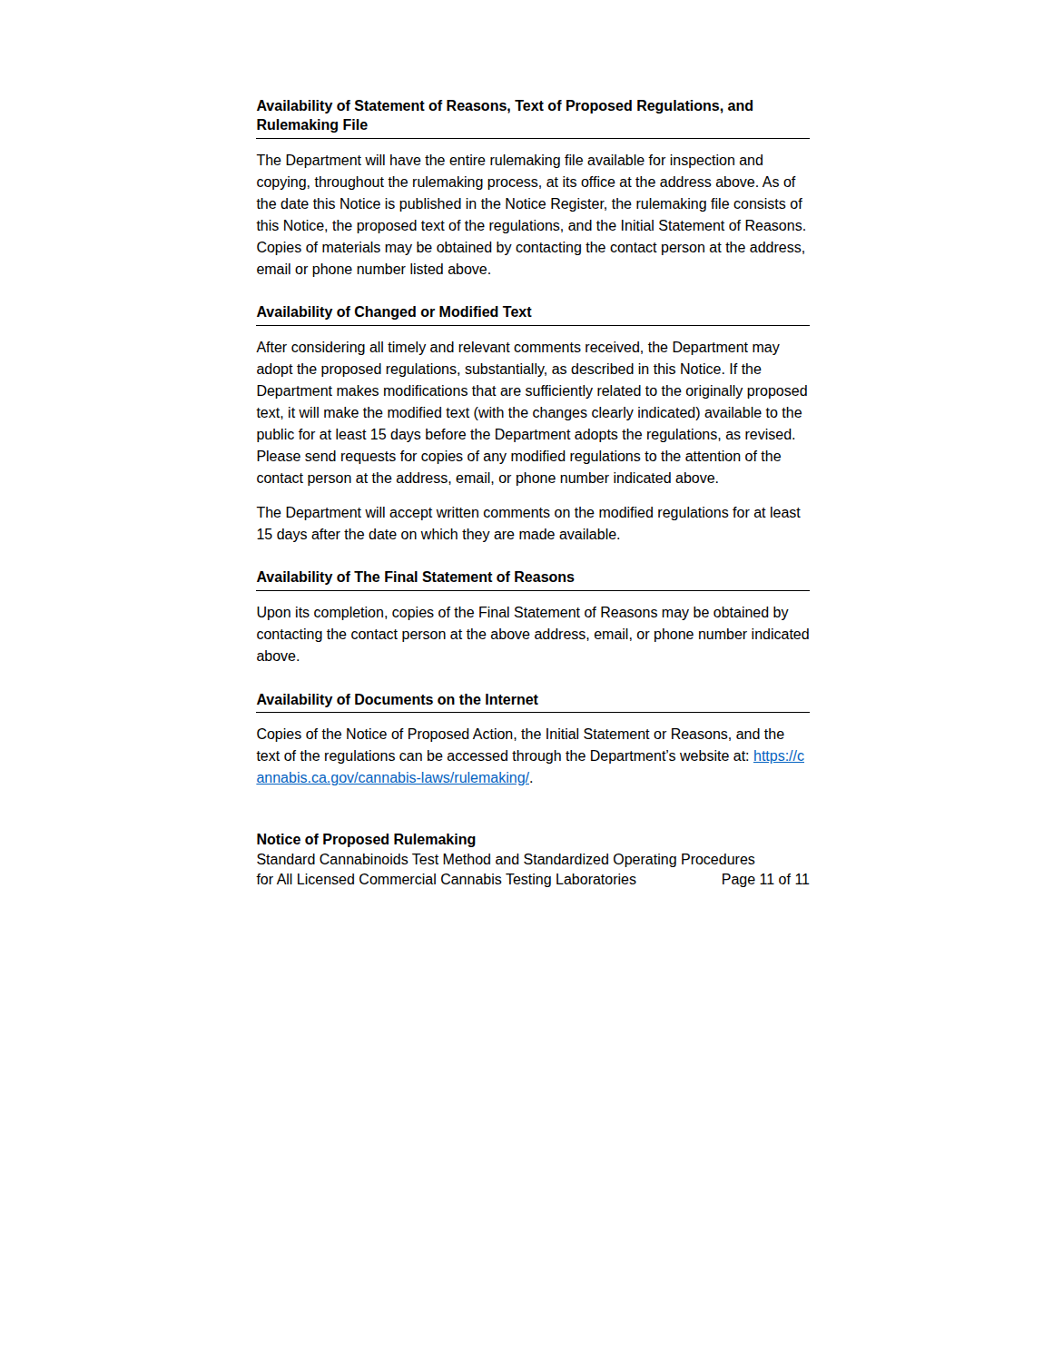Availability of Statement of Reasons, Text of Proposed Regulations, and Rulemaking File
The Department will have the entire rulemaking file available for inspection and copying, throughout the rulemaking process, at its office at the address above. As of the date this Notice is published in the Notice Register, the rulemaking file consists of this Notice, the proposed text of the regulations, and the Initial Statement of Reasons. Copies of materials may be obtained by contacting the contact person at the address, email or phone number listed above.
Availability of Changed or Modified Text
After considering all timely and relevant comments received, the Department may adopt the proposed regulations, substantially, as described in this Notice. If the Department makes modifications that are sufficiently related to the originally proposed text, it will make the modified text (with the changes clearly indicated) available to the public for at least 15 days before the Department adopts the regulations, as revised. Please send requests for copies of any modified regulations to the attention of the contact person at the address, email, or phone number indicated above.
The Department will accept written comments on the modified regulations for at least 15 days after the date on which they are made available.
Availability of The Final Statement of Reasons
Upon its completion, copies of the Final Statement of Reasons may be obtained by contacting the contact person at the above address, email, or phone number indicated above.
Availability of Documents on the Internet
Copies of the Notice of Proposed Action, the Initial Statement or Reasons, and the text of the regulations can be accessed through the Department’s website at: https://cannabis.ca.gov/cannabis-laws/rulemaking/.
Notice of Proposed Rulemaking
Standard Cannabinoids Test Method and Standardized Operating Procedures
for All Licensed Commercial Cannabis Testing Laboratories Page 11 of 11